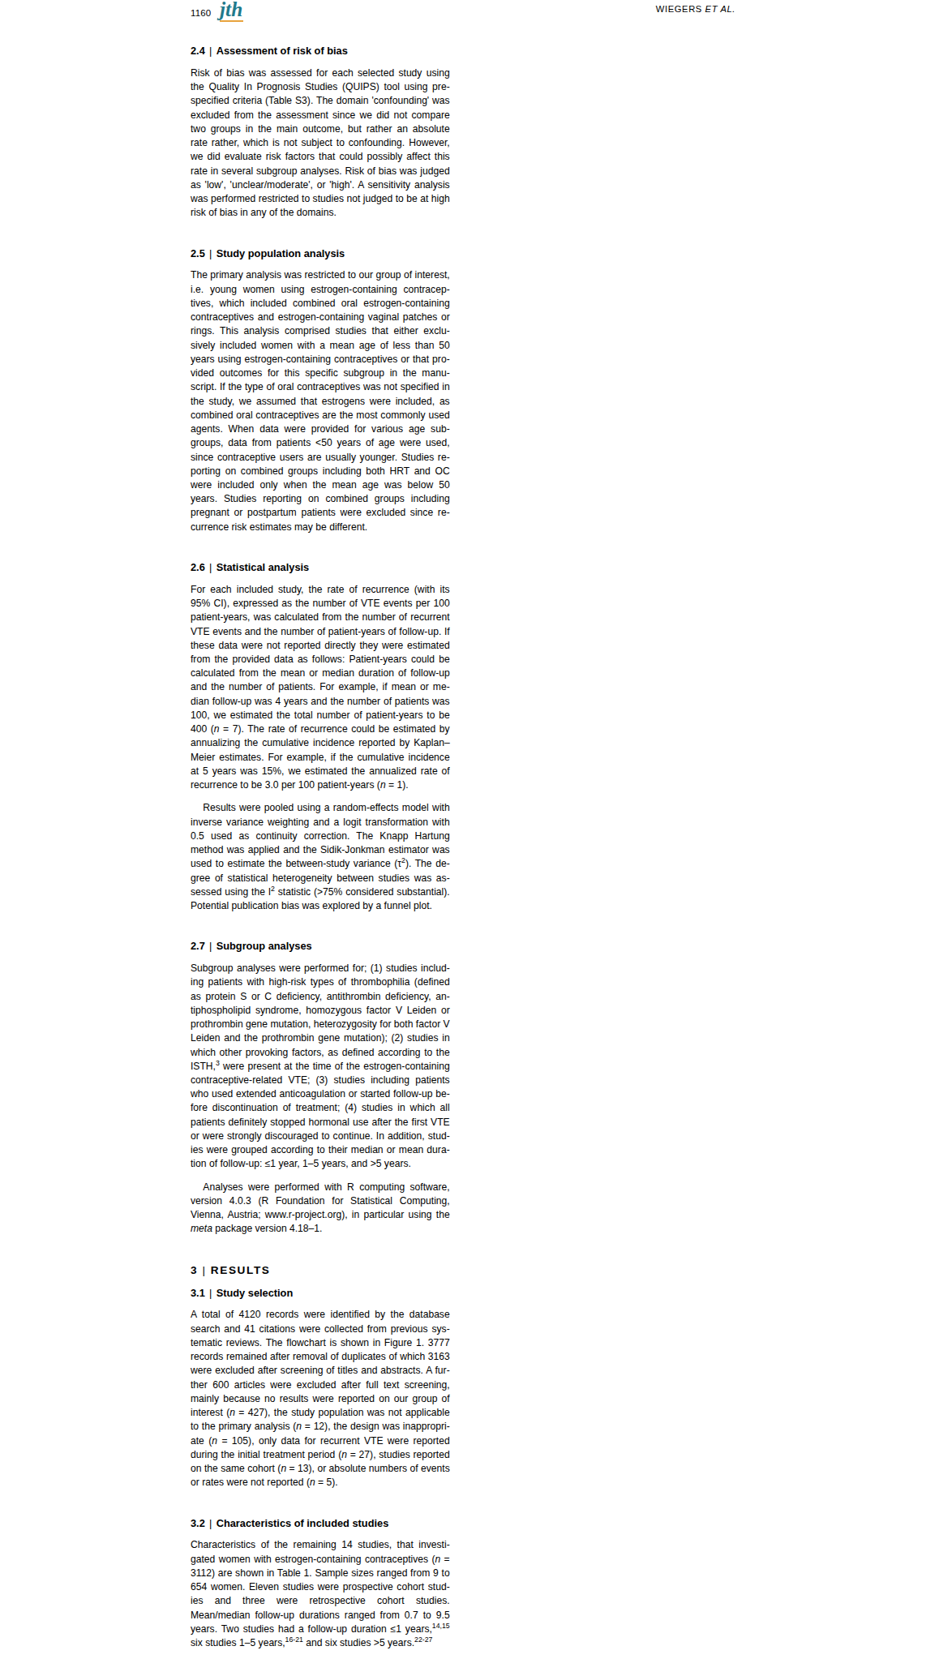1160 jth
WIEGERS et al.
2.4|Assessment of risk of bias
Risk of bias was assessed for each selected study using the Quality In Prognosis Studies (QUIPS) tool using pre-specified criteria (Table S3). The domain 'confounding' was excluded from the assessment since we did not compare two groups in the main outcome, but rather an absolute rate rather, which is not subject to confounding. However, we did evaluate risk factors that could possibly affect this rate in several subgroup analyses. Risk of bias was judged as 'low', 'unclear/moderate', or 'high'. A sensitivity analysis was performed restricted to studies not judged to be at high risk of bias in any of the domains.
2.5|Study population analysis
The primary analysis was restricted to our group of interest, i.e. young women using estrogen-containing contraceptives, which included combined oral estrogen-containing contraceptives and estrogen-containing vaginal patches or rings. This analysis comprised studies that either exclusively included women with a mean age of less than 50 years using estrogen-containing contraceptives or that provided outcomes for this specific subgroup in the manuscript. If the type of oral contraceptives was not specified in the study, we assumed that estrogens were included, as combined oral contraceptives are the most commonly used agents. When data were provided for various age subgroups, data from patients <50 years of age were used, since contraceptive users are usually younger. Studies reporting on combined groups including both HRT and OC were included only when the mean age was below 50 years. Studies reporting on combined groups including pregnant or postpartum patients were excluded since recurrence risk estimates may be different.
2.6|Statistical analysis
For each included study, the rate of recurrence (with its 95% CI), expressed as the number of VTE events per 100 patient-years, was calculated from the number of recurrent VTE events and the number of patient-years of follow-up. If these data were not reported directly they were estimated from the provided data as follows: Patient-years could be calculated from the mean or median duration of follow-up and the number of patients. For example, if mean or median follow-up was 4 years and the number of patients was 100, we estimated the total number of patient-years to be 400 (n = 7). The rate of recurrence could be estimated by annualizing the cumulative incidence reported by Kaplan–Meier estimates. For example, if the cumulative incidence at 5 years was 15%, we estimated the annualized rate of recurrence to be 3.0 per 100 patient-years (n = 1).
Results were pooled using a random-effects model with inverse variance weighting and a logit transformation with 0.5 used as continuity correction. The Knapp Hartung method was applied and the Sidik-Jonkman estimator was used to estimate the between-study variance (τ2). The degree of statistical heterogeneity between studies was assessed using the I2 statistic (>75% considered substantial). Potential publication bias was explored by a funnel plot.
2.7|Subgroup analyses
Subgroup analyses were performed for; (1) studies including patients with high-risk types of thrombophilia (defined as protein S or C deficiency, antithrombin deficiency, antiphospholipid syndrome, homozygous factor V Leiden or prothrombin gene mutation, heterozygosity for both factor V Leiden and the prothrombin gene mutation); (2) studies in which other provoking factors, as defined according to the ISTH,3 were present at the time of the estrogen-containing contraceptive-related VTE; (3) studies including patients who used extended anticoagulation or started follow-up before discontinuation of treatment; (4) studies in which all patients definitely stopped hormonal use after the first VTE or were strongly discouraged to continue. In addition, studies were grouped according to their median or mean duration of follow-up: ≤1 year, 1–5 years, and >5 years.
Analyses were performed with R computing software, version 4.0.3 (R Foundation for Statistical Computing, Vienna, Austria; www.r-project.org), in particular using the meta package version 4.18–1.
3|RESULTS
3.1|Study selection
A total of 4120 records were identified by the database search and 41 citations were collected from previous systematic reviews. The flowchart is shown in Figure 1. 3777 records remained after removal of duplicates of which 3163 were excluded after screening of titles and abstracts. A further 600 articles were excluded after full text screening, mainly because no results were reported on our group of interest (n = 427), the study population was not applicable to the primary analysis (n = 12), the design was inappropriate (n = 105), only data for recurrent VTE were reported during the initial treatment period (n = 27), studies reported on the same cohort (n = 13), or absolute numbers of events or rates were not reported (n = 5).
3.2|Characteristics of included studies
Characteristics of the remaining 14 studies, that investigated women with estrogen-containing contraceptives (n = 3112) are shown in Table 1. Sample sizes ranged from 9 to 654 women. Eleven studies were prospective cohort studies and three were retrospective cohort studies. Mean/median follow-up durations ranged from 0.7 to 9.5 years. Two studies had a follow-up duration ≤1 years,14,15 six studies 1–5 years,16-21 and six studies >5 years.22-27